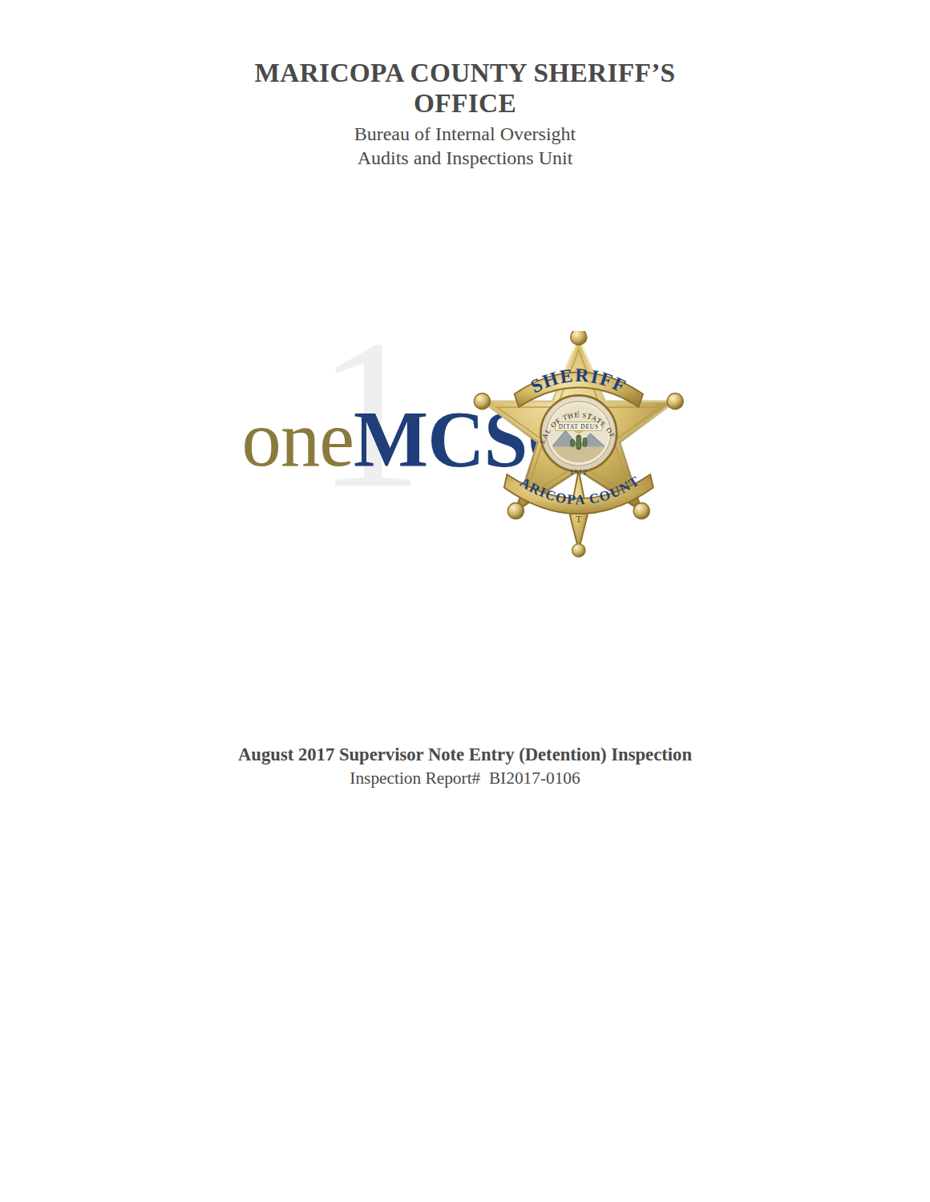MARICOPA COUNTY SHERIFF’S OFFICE
Bureau of Internal Oversight
Audits and Inspections Unit
1
one MCSO
T SHERIFF DITAT DEUS GREAT SEAL OF THE STATE OF ARIZONA 1912 MARICOPA COUNTY
August 2017 Supervisor Note Entry (Detention) Inspection
Inspection Report# BI2017-0106